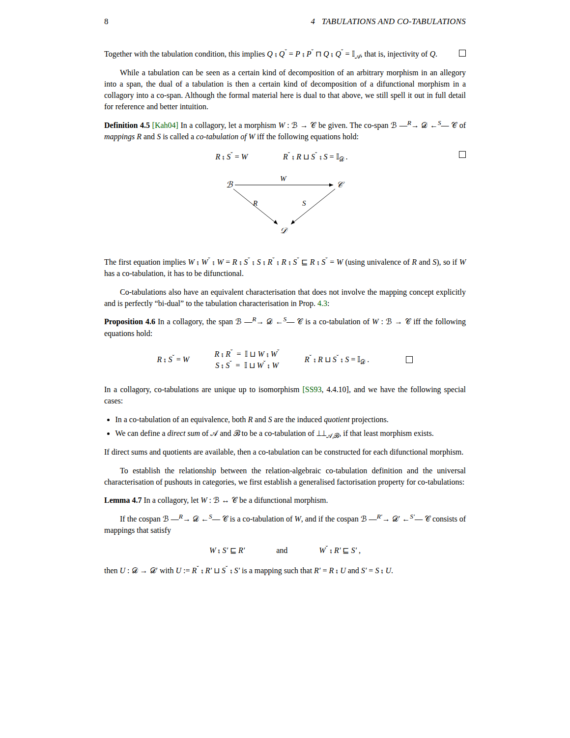8 4 TABULATIONS AND CO-TABULATIONS
Together with the tabulation condition, this implies Q ⨟ Q˘ = P ⨟ P˘ ⊓ Q ⨟ Q˘ = 𝕀𝒜, that is, injectivity of Q.
While a tabulation can be seen as a certain kind of decomposition of an arbitrary morphism in an allegory into a span, the dual of a tabulation is then a certain kind of decomposition of a difunctional morphism in a collagory into a co-span. Although the formal material here is dual to that above, we still spell it out in full detail for reference and better intuition.
Definition 4.5 [Kah04] In a collagory, let a morphism W : ℬ → 𝒞 be given. The co-span ℬ —R→ 𝒟 ←S— 𝒞 of mappings R and S is called a co-tabulation of W iff the following equations hold:
R ⨟ S˘ = W R˘ ⨟ R ⊔ S˘ ⨟ S = 𝕀𝒟 .
ℬ 𝒞 𝒟 W R S
The first equation implies W ⨟ W˘ ⨟ W = R ⨟ S˘ ⨟ S ⨟ R˘ ⨟ R ⨟ S˘ ⊑ R ⨟ S˘ = W (using univalence of R and S), so if W has a co-tabulation, it has to be difunctional.
Co-tabulations also have an equivalent characterisation that does not involve the mapping concept explicitly and is perfectly “bi-dual” to the tabulation characterisation in Prop. 4.3:
Proposition 4.6 In a collagory, the span ℬ —R→ 𝒟 ←S— 𝒞 is a co-tabulation of W : ℬ → 𝒞 iff the following equations hold:
R ⨟ S˘ = W R ⨟ R˘ = 𝕀 ⊔ W ⨟ W˘
S ⨟ S˘ = 𝕀 ⊔ W˘ ⨟ W R˘ ⨟ R ⊔ S˘ ⨟ S = 𝕀𝒟 .
In a collagory, co-tabulations are unique up to isomorphism [SS93, 4.4.10], and we have the following special cases:
In a co-tabulation of an equivalence, both R and S are the induced quotient projections.
We can define a direct sum of 𝒜 and ℬ to be a co-tabulation of ⊥⊥𝒜,ℬ, if that least morphism exists.
If direct sums and quotients are available, then a co-tabulation can be constructed for each difunctional morphism.
To establish the relationship between the relation-algebraic co-tabulation definition and the universal characterisation of pushouts in categories, we first establish a generalised factorisation property for co-tabulations:
Lemma 4.7 In a collagory, let W : ℬ ↔ 𝒞 be a difunctional morphism.
If the cospan ℬ —R→ 𝒟 ←S— 𝒞 is a co-tabulation of W, and if the cospan ℬ —R′→ 𝒟′ ←S′— 𝒞 consists of mappings that satisfy
W ⨟ S′ ⊑ R′ and W˘ ⨟ R′ ⊑ S′ ,
then U : 𝒟 → 𝒟′ with U := R˘ ⨟ R′ ⊔ S˘ ⨟ S′ is a mapping such that R′ = R ⨟ U and S′ = S ⨟ U.